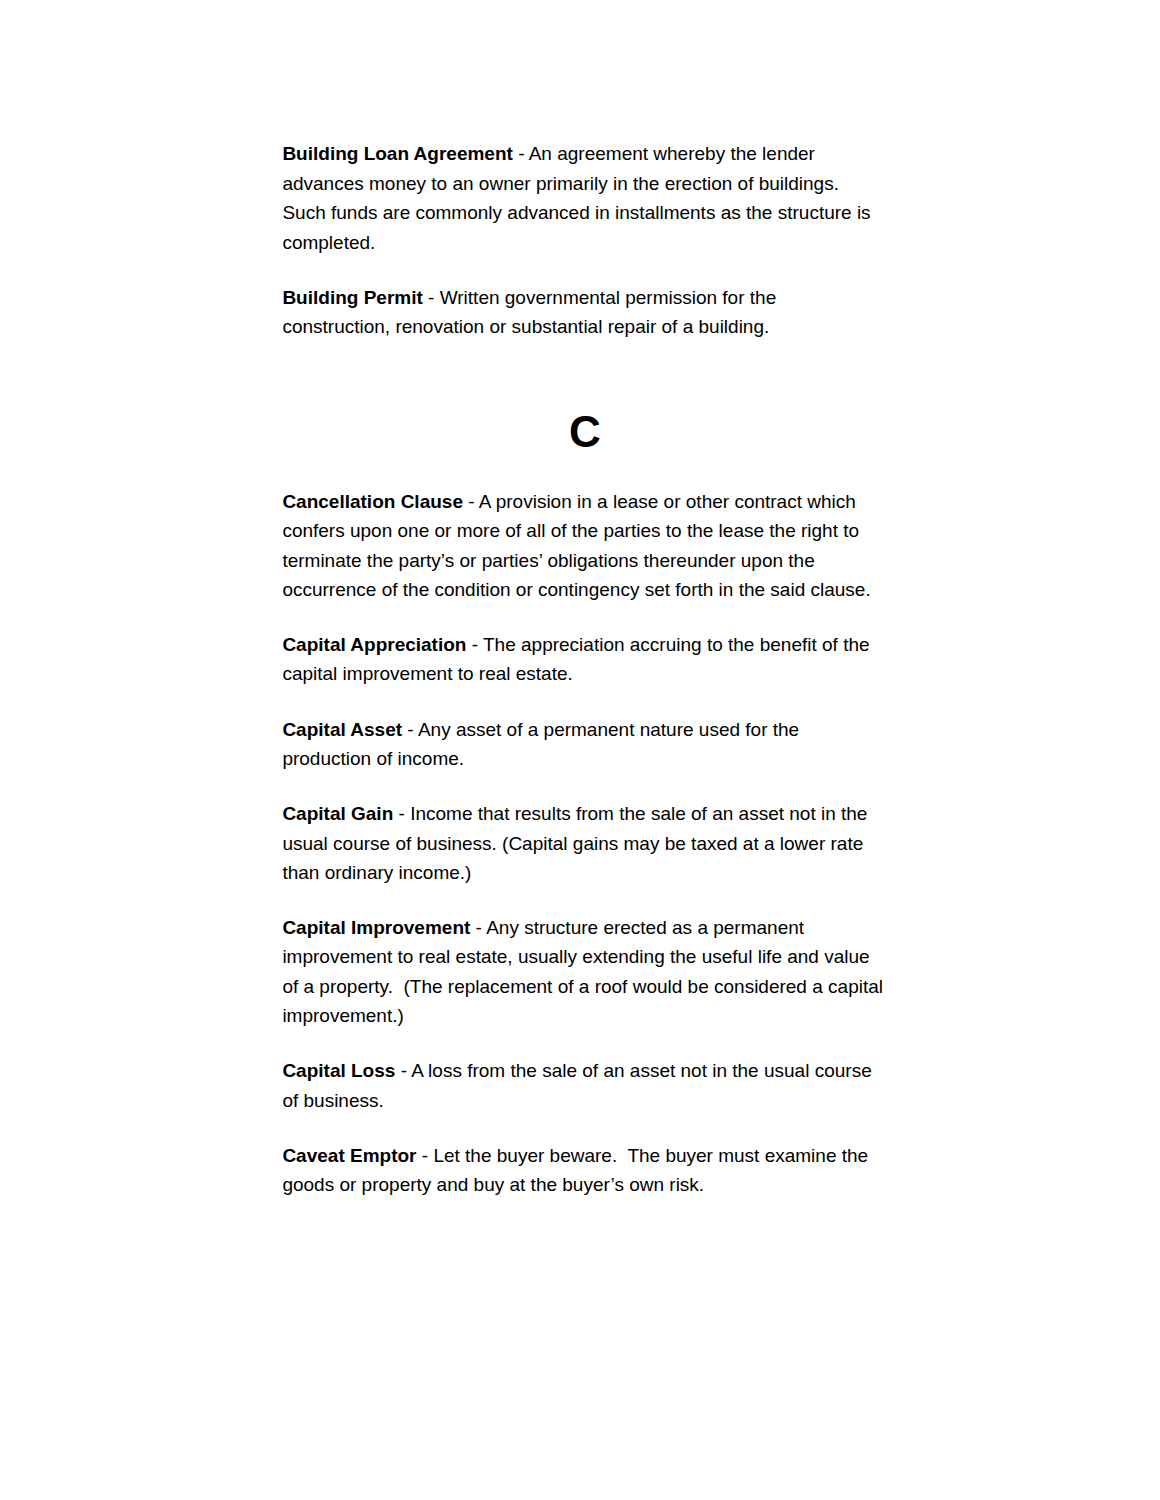Building Loan Agreement
- An agreement whereby the lender advances money to an owner primarily in the erection of buildings. Such funds are commonly advanced in installments as the structure is completed.
Building Permit
- Written governmental permission for the construction, renovation or substantial repair of a building.
C
Cancellation Clause
- A provision in a lease or other contract which confers upon one or more of all of the parties to the lease the right to terminate the party’s or parties’ obligations thereunder upon the occurrence of the condition or contingency set forth in the said clause.
Capital Appreciation
- The appreciation accruing to the benefit of the capital improvement to real estate.
Capital Asset
- Any asset of a permanent nature used for the production of income.
Capital Gain
- Income that results from the sale of an asset not in the usual course of business. (Capital gains may be taxed at a lower rate than ordinary income.)
Capital Improvement
- Any structure erected as a permanent improvement to real estate, usually extending the useful life and value of a property. (The replacement of a roof would be considered a capital improvement.)
Capital Loss
- A loss from the sale of an asset not in the usual course of business.
Caveat Emptor
- Let the buyer beware. The buyer must examine the goods or property and buy at the buyer’s own risk.